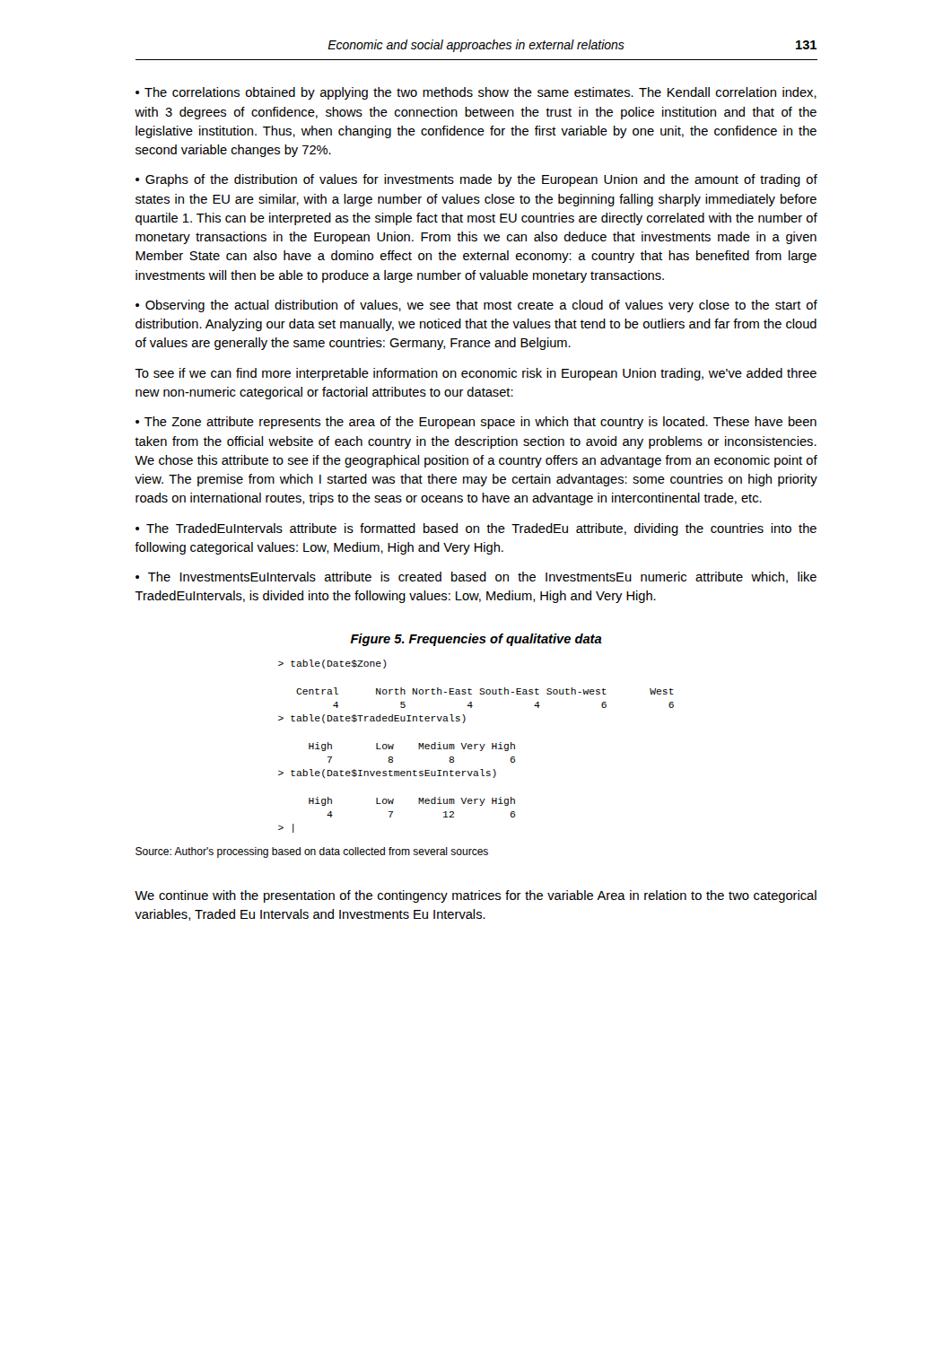Economic and social approaches in external relations 131
• The correlations obtained by applying the two methods show the same estimates. The Kendall correlation index, with 3 degrees of confidence, shows the connection between the trust in the police institution and that of the legislative institution. Thus, when changing the confidence for the first variable by one unit, the confidence in the second variable changes by 72%.
• Graphs of the distribution of values for investments made by the European Union and the amount of trading of states in the EU are similar, with a large number of values close to the beginning falling sharply immediately before quartile 1. This can be interpreted as the simple fact that most EU countries are directly correlated with the number of monetary transactions in the European Union. From this we can also deduce that investments made in a given Member State can also have a domino effect on the external economy: a country that has benefited from large investments will then be able to produce a large number of valuable monetary transactions.
• Observing the actual distribution of values, we see that most create a cloud of values very close to the start of distribution. Analyzing our data set manually, we noticed that the values that tend to be outliers and far from the cloud of values are generally the same countries: Germany, France and Belgium.
To see if we can find more interpretable information on economic risk in European Union trading, we've added three new non-numeric categorical or factorial attributes to our dataset:
• The Zone attribute represents the area of the European space in which that country is located. These have been taken from the official website of each country in the description section to avoid any problems or inconsistencies. We chose this attribute to see if the geographical position of a country offers an advantage from an economic point of view. The premise from which I started was that there may be certain advantages: some countries on high priority roads on international routes, trips to the seas or oceans to have an advantage in intercontinental trade, etc.
• The TradedEuIntervals attribute is formatted based on the TradedEu attribute, dividing the countries into the following categorical values: Low, Medium, High and Very High.
• The InvestmentsEuIntervals attribute is created based on the InvestmentsEu numeric attribute which, like TradedEuIntervals, is divided into the following values: Low, Medium, High and Very High.
Figure 5. Frequencies of qualitative data
> table(Date$Zone) Central North North-East South-East South-west West 4 5 4 4 6 6 > table(Date$TradedEuIntervals) High Low Medium Very High 7 8 8 6 > table(Date$InvestmentsEuIntervals) High Low Medium Very High 4 7 12 6 > |
Source: Author's processing based on data collected from several sources
We continue with the presentation of the contingency matrices for the variable Area in relation to the two categorical variables, Traded Eu Intervals and Investments Eu Intervals.